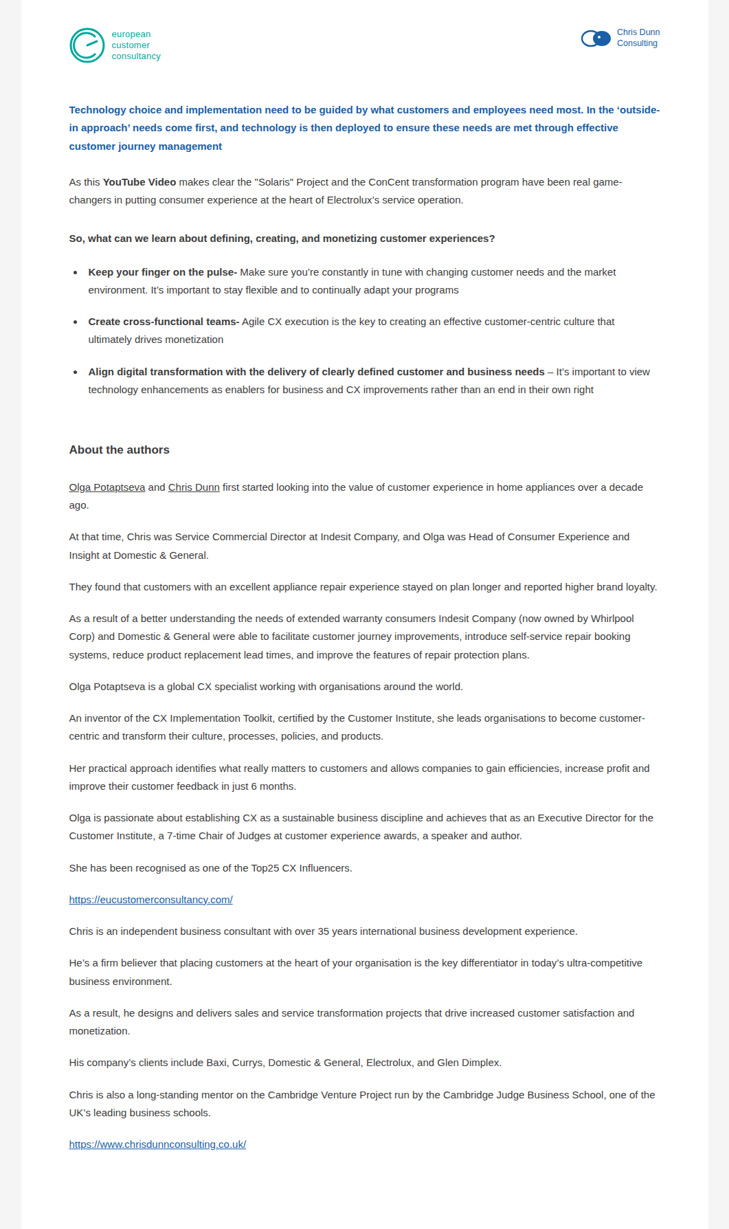european
customer
consultancy
Chris Dunn
Consulting
Technology choice and implementation need to be guided by what customers and employees need most. In the ‘outside-in approach’ needs come first, and technology is then deployed to ensure these needs are met through effective customer journey management
As this YouTube Video makes clear the "Solaris" Project and the ConCent transformation program have been real game-changers in putting consumer experience at the heart of Electrolux’s service operation.
So, what can we learn about defining, creating, and monetizing customer experiences?
Keep your finger on the pulse- Make sure you’re constantly in tune with changing customer needs and the market environment. It’s important to stay flexible and to continually adapt your programs
Create cross-functional teams- Agile CX execution is the key to creating an effective customer-centric culture that ultimately drives monetization
Align digital transformation with the delivery of clearly defined customer and business needs – It’s important to view technology enhancements as enablers for business and CX improvements rather than an end in their own right
About the authors
Olga Potaptseva and Chris Dunn first started looking into the value of customer experience in home appliances over a decade ago.
At that time, Chris was Service Commercial Director at Indesit Company, and Olga was Head of Consumer Experience and Insight at Domestic & General.
They found that customers with an excellent appliance repair experience stayed on plan longer and reported higher brand loyalty.
As a result of a better understanding the needs of extended warranty consumers Indesit Company (now owned by Whirlpool Corp) and Domestic & General were able to facilitate customer journey improvements, introduce self-service repair booking systems, reduce product replacement lead times, and improve the features of repair protection plans.
Olga Potaptseva is a global CX specialist working with organisations around the world.
An inventor of the CX Implementation Toolkit, certified by the Customer Institute, she leads organisations to become customer-centric and transform their culture, processes, policies, and products.
Her practical approach identifies what really matters to customers and allows companies to gain efficiencies, increase profit and improve their customer feedback in just 6 months.
Olga is passionate about establishing CX as a sustainable business discipline and achieves that as an Executive Director for the Customer Institute, a 7-time Chair of Judges at customer experience awards, a speaker and author.
She has been recognised as one of the Top25 CX Influencers.
https://eucustomerconsultancy.com/
Chris is an independent business consultant with over 35 years international business development experience.
He’s a firm believer that placing customers at the heart of your organisation is the key differentiator in today’s ultra-competitive business environment.
As a result, he designs and delivers sales and service transformation projects that drive increased customer satisfaction and monetization.
His company’s clients include Baxi, Currys, Domestic & General, Electrolux, and Glen Dimplex.
Chris is also a long-standing mentor on the Cambridge Venture Project run by the Cambridge Judge Business School, one of the UK’s leading business schools.
https://www.chrisdunnconsulting.co.uk/